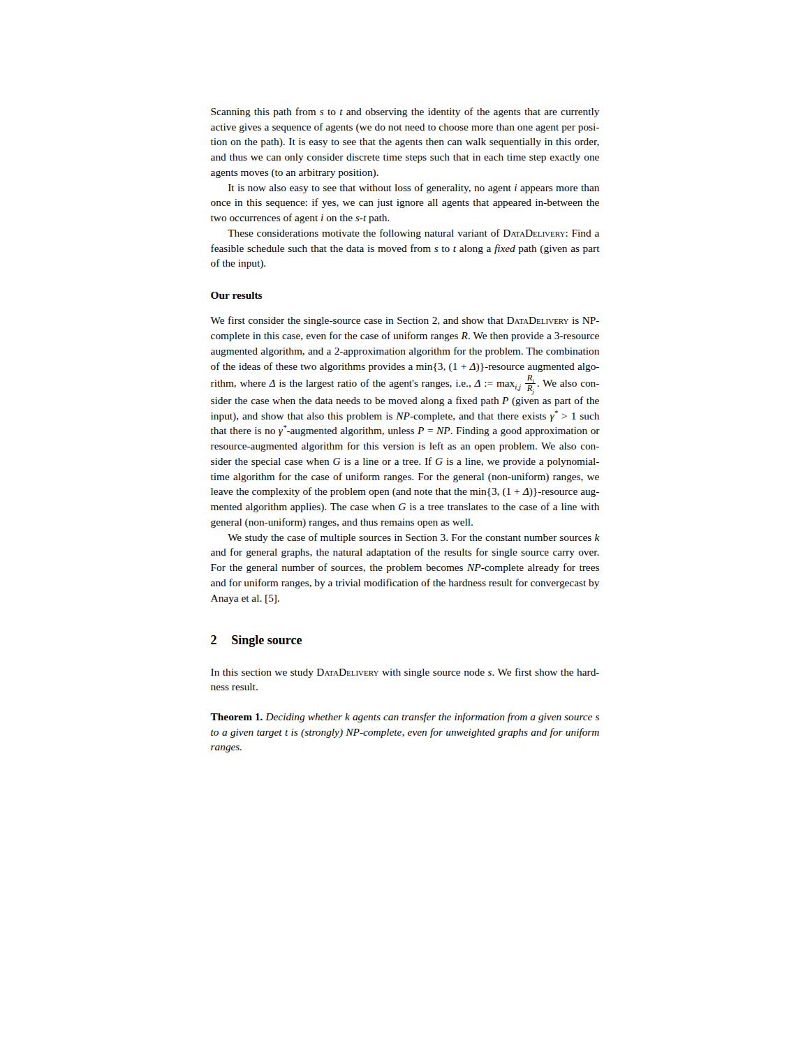Scanning this path from s to t and observing the identity of the agents that are currently active gives a sequence of agents (we do not need to choose more than one agent per position on the path). It is easy to see that the agents then can walk sequentially in this order, and thus we can only consider discrete time steps such that in each time step exactly one agents moves (to an arbitrary position).
It is now also easy to see that without loss of generality, no agent i appears more than once in this sequence: if yes, we can just ignore all agents that appeared in-between the two occurrences of agent i on the s-t path.
These considerations motivate the following natural variant of DataDelivery: Find a feasible schedule such that the data is moved from s to t along a fixed path (given as part of the input).
Our results
We first consider the single-source case in Section 2, and show that DataDelivery is NP-complete in this case, even for the case of uniform ranges R. We then provide a 3-resource augmented algorithm, and a 2-approximation algorithm for the problem. The combination of the ideas of these two algorithms provides a min{3, (1 + Δ)}-resource augmented algorithm, where Δ is the largest ratio of the agent's ranges, i.e., Δ := maxi,j Ri Rj. We also consider the case when the data needs to be moved along a fixed path P (given as part of the input), and show that also this problem is NP-complete, and that there exists γ* > 1 such that there is no γ*-augmented algorithm, unless P = NP. Finding a good approximation or resource-augmented algorithm for this version is left as an open problem. We also consider the special case when G is a line or a tree. If G is a line, we provide a polynomial-time algorithm for the case of uniform ranges. For the general (non-uniform) ranges, we leave the complexity of the problem open (and note that the min{3, (1 + Δ)}-resource augmented algorithm applies). The case when G is a tree translates to the case of a line with general (non-uniform) ranges, and thus remains open as well.
We study the case of multiple sources in Section 3. For the constant number sources k and for general graphs, the natural adaptation of the results for single source carry over. For the general number of sources, the problem becomes NP-complete already for trees and for uniform ranges, by a trivial modification of the hardness result for convergecast by Anaya et al. [5].
2 Single source
In this section we study DataDelivery with single source node s. We first show the hardness result.
Theorem 1. Deciding whether k agents can transfer the information from a given source s to a given target t is (strongly) NP-complete, even for unweighted graphs and for uniform ranges.